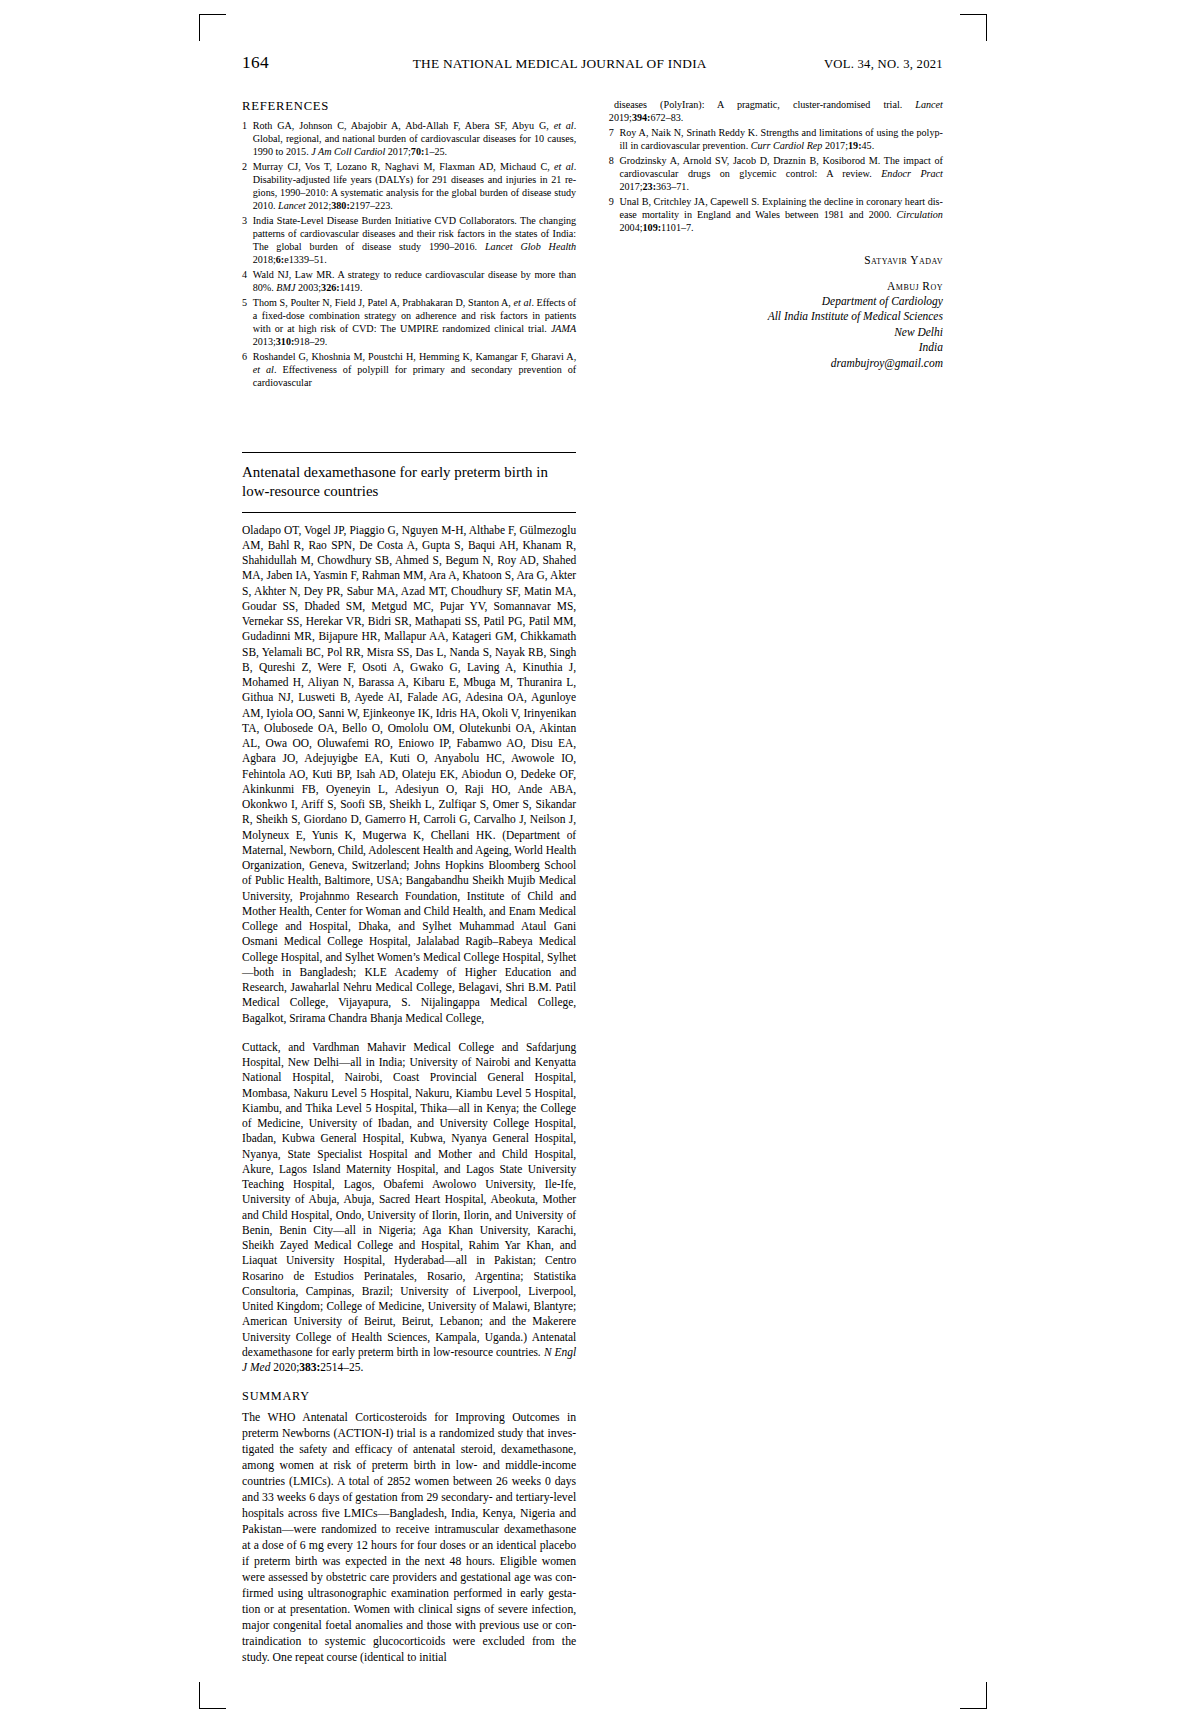164
The National Medical Journal of India
Vol. 34, No. 3, 2021
References
1 Roth GA, Johnson C, Abajobir A, Abd-Allah F, Abera SF, Abyu G, et al. Global, regional, and national burden of cardiovascular diseases for 10 causes, 1990 to 2015. J Am Coll Cardiol 2017;70: 1–25.
2 Murray CJ, Vos T, Lozano R, Naghavi M, Flaxman AD, Michaud C, et al. Disability-adjusted life years (DALYs) for 291 diseases and injuries in 21 regions, 1990–2010: A systematic analysis for the global burden of disease study 2010. Lancet 2012;380: 2197–223.
3 India State-Level Disease Burden Initiative CVD Collaborators. The changing patterns of cardiovascular diseases and their risk factors in the states of India: The global burden of disease study 1990–2016. Lancet Glob Health 2018;6: e1339–51.
4 Wald NJ, Law MR. A strategy to reduce cardiovascular disease by more than 80%. BMJ 2003;326: 1419.
5 Thom S, Poulter N, Field J, Patel A, Prabhakaran D, Stanton A, et al. Effects of a fixed-dose combination strategy on adherence and risk factors in patients with or at high risk of CVD: The UMPIRE randomized clinical trial. JAMA 2013;310: 918–29.
6 Roshandel G, Khoshnia M, Poustchi H, Hemming K, Kamangar F, Gharavi A, et al. Effectiveness of polypill for primary and secondary prevention of cardiovascular
6diseases (PolyIran): A pragmatic, cluster-randomised trial. Lancet 2019;394: 672–83.
7 Roy A, Naik N, Srinath Reddy K. Strengths and limitations of using the polypill in cardiovascular prevention. Curr Cardiol Rep 2017;19: 45.
8 Grodzinsky A, Arnold SV, Jacob D, Draznin B, Kosiborod M. The impact of cardiovascular drugs on glycemic control: A review. Endocr Pract 2017;23: 363–71.
9 Unal B, Critchley JA, Capewell S. Explaining the decline in coronary heart disease mortality in England and Wales between 1981 and 2000. Circulation 2004;109: 1101–7.
Satyavir Yadav
Ambuj Roy
Department of Cardiology
All India Institute of Medical Sciences
New Delhi
India
drambujroy@gmail.com
Antenatal dexamethasone for early preterm birth in low-resource countries
Oladapo OT, Vogel JP, Piaggio G, Nguyen M-H, Althabe F, Gülmezoglu AM, Bahl R, Rao SPN, De Costa A, Gupta S, Baqui AH, Khanam R, Shahidullah M, Chowdhury SB, Ahmed S, Begum N, Roy AD, Shahed MA, Jaben IA, Yasmin F, Rahman MM, Ara A, Khatoon S, Ara G, Akter S, Akhter N, Dey PR, Sabur MA, Azad MT, Choudhury SF, Matin MA, Goudar SS, Dhaded SM, Metgud MC, Pujar YV, Somannavar MS, Vernekar SS, Herekar VR, Bidri SR, Mathapati SS, Patil PG, Patil MM, Gudadinni MR, Bijapure HR, Mallapur AA, Katageri GM, Chikkamath SB, Yelamali BC, Pol RR, Misra SS, Das L, Nanda S, Nayak RB, Singh B, Qureshi Z, Were F, Osoti A, Gwako G, Laving A, Kinuthia J, Mohamed H, Aliyan N, Barassa A, Kibaru E, Mbuga M, Thuranira L, Githua NJ, Lusweti B, Ayede AI, Falade AG, Adesina OA, Agunloye AM, Iyiola OO, Sanni W, Ejinkeonye IK, Idris HA, Okoli V, Irinyenikan TA, Olubosede OA, Bello O, Omololu OM, Olutekunbi OA, Akintan AL, Owa OO, Oluwafemi RO, Eniowo IP, Fabamwo AO, Disu EA, Agbara JO, Adejuyigbe EA, Kuti O, Anyabolu HC, Awowole IO, Fehintola AO, Kuti BP, Isah AD, Olateju EK, Abiodun O, Dedeke OF, Akinkunmi FB, Oyeneyin L, Adesiyun O, Raji HO, Ande ABA, Okonkwo I, Ariff S, Soofi SB, Sheikh L, Zulfiqar S, Omer S, Sikandar R, Sheikh S, Giordano D, Gamerro H, Carroli G, Carvalho J, Neilson J, Molyneux E, Yunis K, Mugerwa K, Chellani HK. (Department of Maternal, Newborn, Child, Adolescent Health and Ageing, World Health Organization, Geneva, Switzerland; Johns Hopkins Bloomberg School of Public Health, Baltimore, USA; Bangabandhu Sheikh Mujib Medical University, Projahnmo Research Foundation, Institute of Child and Mother Health, Center for Woman and Child Health, and Enam Medical College and Hospital, Dhaka, and Sylhet Muhammad Ataul Gani Osmani Medical College Hospital, Jalalabad Ragib–Rabeya Medical College Hospital, and Sylhet Women’s Medical College Hospital, Sylhet—both in Bangladesh; KLE Academy of Higher Education and Research, Jawaharlal Nehru Medical College, Belagavi, Shri B.M. Patil Medical College, Vijayapura, S. Nijalingappa Medical College, Bagalkot, Srirama Chandra Bhanja Medical College,
Cuttack, and Vardhman Mahavir Medical College and Safdarjung Hospital, New Delhi—all in India; University of Nairobi and Kenyatta National Hospital, Nairobi, Coast Provincial General Hospital, Mombasa, Nakuru Level 5 Hospital, Nakuru, Kiambu Level 5 Hospital, Kiambu, and Thika Level 5 Hospital, Thika—all in Kenya; the College of Medicine, University of Ibadan, and University College Hospital, Ibadan, Kubwa General Hospital, Kubwa, Nyanya General Hospital, Nyanya, State Specialist Hospital and Mother and Child Hospital, Akure, Lagos Island Maternity Hospital, and Lagos State University Teaching Hospital, Lagos, Obafemi Awolowo University, Ile-Ife, University of Abuja, Abuja, Sacred Heart Hospital, Abeokuta, Mother and Child Hospital, Ondo, University of Ilorin, Ilorin, and University of Benin, Benin City—all in Nigeria; Aga Khan University, Karachi, Sheikh Zayed Medical College and Hospital, Rahim Yar Khan, and Liaquat University Hospital, Hyderabad—all in Pakistan; Centro Rosarino de Estudios Perinatales, Rosario, Argentina; Statistika Consultoria, Campinas, Brazil; University of Liverpool, Liverpool, United Kingdom; College of Medicine, University of Malawi, Blantyre; American University of Beirut, Beirut, Lebanon; and the Makerere University College of Health Sciences, Kampala, Uganda.) Antenatal dexamethasone for early preterm birth in low-resource countries. N Engl J Med 2020;383: 2514–25.
Summary
The WHO Antenatal Corticosteroids for Improving Outcomes in preterm Newborns (ACTION-I) trial is a randomized study that investigated the safety and efficacy of antenatal steroid, dexamethasone, among women at risk of preterm birth in low- and middle-income countries (LMICs). A total of 2852 women between 26 weeks 0 days and 33 weeks 6 days of gestation from 29 secondary- and tertiary-level hospitals across five LMICs—Bangladesh, India, Kenya, Nigeria and Pakistan—were randomized to receive intramuscular dexamethasone at a dose of 6 mg every 12 hours for four doses or an identical placebo if preterm birth was expected in the next 48 hours. Eligible women were assessed by obstetric care providers and gestational age was confirmed using ultrasonographic examination performed in early gestation or at presentation. Women with clinical signs of severe infection, major congenital foetal anomalies and those with previous use or contraindication to systemic glucocorticoids were excluded from the study. One repeat course (identical to initial